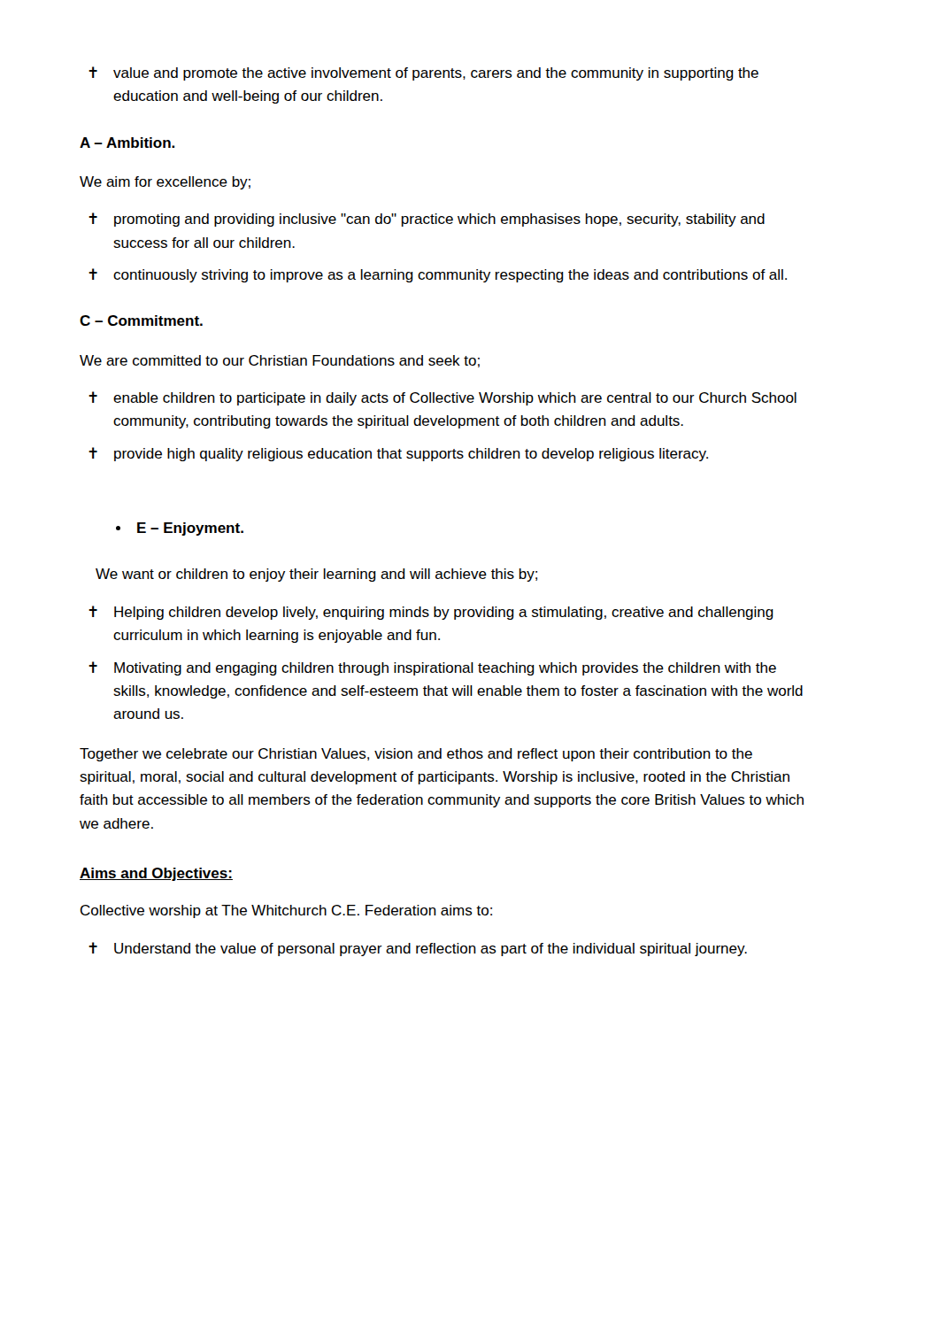value and promote the active involvement of parents, carers and the community in supporting the education and well-being of our children.
A – Ambition.
We aim for excellence by;
promoting and providing inclusive "can do" practice which emphasises hope, security, stability and success for all our children.
continuously striving to improve as a learning community respecting the ideas and contributions of all.
C – Commitment.
We are committed to our Christian Foundations and seek to;
enable children to participate in daily acts of Collective Worship which are central to our Church School community, contributing towards the spiritual development of both children and adults.
provide high quality religious education that supports children to develop religious literacy.
E – Enjoyment.
We want or children to enjoy their learning and will achieve this by;
Helping children develop lively, enquiring minds by providing a stimulating, creative and challenging curriculum in which learning is enjoyable and fun.
Motivating and engaging children through inspirational teaching which provides the children with the skills, knowledge, confidence and self-esteem that will enable them to foster a fascination with the world around us.
Together we celebrate our Christian Values, vision and ethos and reflect upon their contribution to the spiritual, moral, social and cultural development of participants. Worship is inclusive, rooted in the Christian faith but accessible to all members of the federation community and supports the core British Values to which we adhere.
Aims and Objectives:
Collective worship at The Whitchurch C.E. Federation aims to:
Understand the value of personal prayer and reflection as part of the individual spiritual journey.